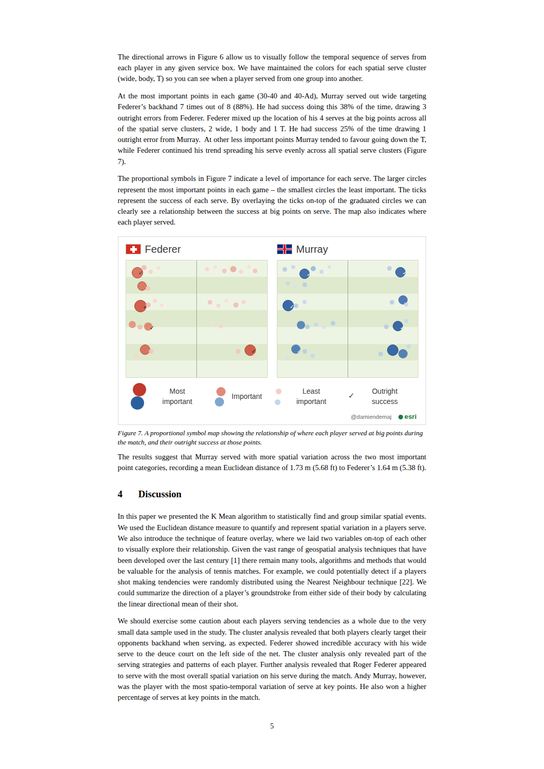The directional arrows in Figure 6 allow us to visually follow the temporal sequence of serves from each player in any given service box. We have maintained the colors for each spatial serve cluster (wide, body, T) so you can see when a player served from one group into another.
At the most important points in each game (30-40 and 40-Ad), Murray served out wide targeting Federer’s backhand 7 times out of 8 (88%). He had success doing this 38% of the time, drawing 3 outright errors from Federer. Federer mixed up the location of his 4 serves at the big points across all of the spatial serve clusters, 2 wide, 1 body and 1 T. He had success 25% of the time drawing 1 outright error from Murray. At other less important points Murray tended to favour going down the T, while Federer continued his trend spreading his serve evenly across all spatial serve clusters (Figure 7).
The proportional symbols in Figure 7 indicate a level of importance for each serve. The larger circles represent the most important points in each game – the smallest circles the least important. The ticks represent the success of each serve. By overlaying the ticks on-top of the graduated circles we can clearly see a relationship between the success at big points on serve. The map also indicates where each player served.
Federer
✓
✓
✓
✓
Murray
✓
✓
✓
✓
✓
Most important
Important
Least important
✓ Outright success
@damiendemaj esri
Figure 7. A proportional symbol map showing the relationship of where each player served at big points during the match, and their outright success at those points.
The results suggest that Murray served with more spatial variation across the two most important point categories, recording a mean Euclidean distance of 1.73 m (5.68 ft) to Federer’s 1.64 m (5.38 ft).
4 Discussion
In this paper we presented the K Mean algorithm to statistically find and group similar spatial events. We used the Euclidean distance measure to quantify and represent spatial variation in a players serve. We also introduce the technique of feature overlay, where we laid two variables on-top of each other to visually explore their relationship. Given the vast range of geospatial analysis techniques that have been developed over the last century [1] there remain many tools, algorithms and methods that would be valuable for the analysis of tennis matches. For example, we could potentially detect if a players shot making tendencies were randomly distributed using the Nearest Neighbour technique [22]. We could summarize the direction of a player’s groundstroke from either side of their body by calculating the linear directional mean of their shot.
We should exercise some caution about each players serving tendencies as a whole due to the very small data sample used in the study. The cluster analysis revealed that both players clearly target their opponents backhand when serving, as expected. Federer showed incredible accuracy with his wide serve to the deuce court on the left side of the net. The cluster analysis only revealed part of the serving strategies and patterns of each player. Further analysis revealed that Roger Federer appeared to serve with the most overall spatial variation on his serve during the match. Andy Murray, however, was the player with the most spatio-temporal variation of serve at key points. He also won a higher percentage of serves at key points in the match.
5